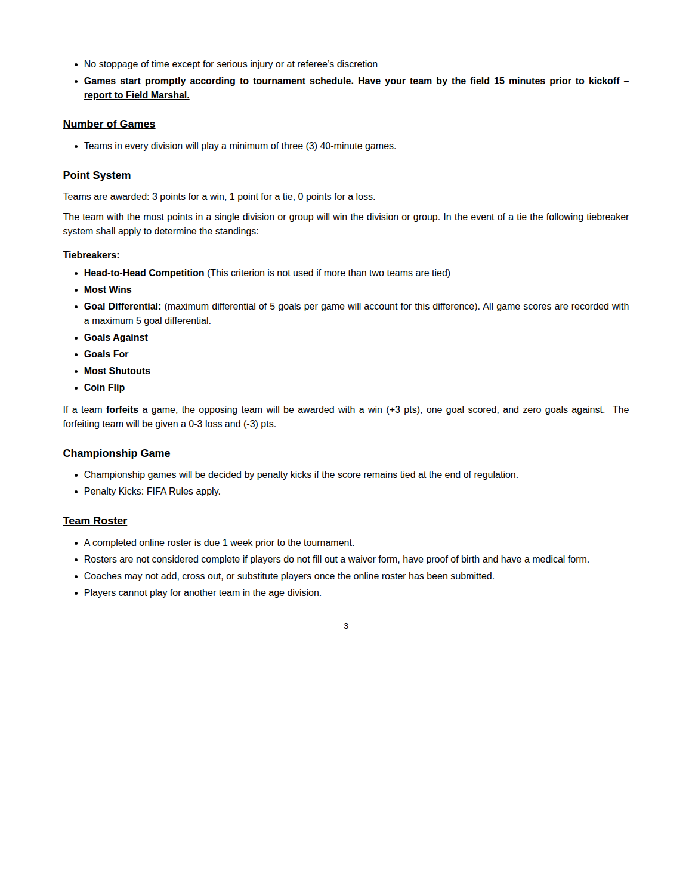No stoppage of time except for serious injury or at referee’s discretion
Games start promptly according to tournament schedule. Have your team by the field 15 minutes prior to kickoff – report to Field Marshal.
Number of Games
Teams in every division will play a minimum of three (3) 40-minute games.
Point System
Teams are awarded: 3 points for a win, 1 point for a tie, 0 points for a loss.
The team with the most points in a single division or group will win the division or group. In the event of a tie the following tiebreaker system shall apply to determine the standings:
Tiebreakers:
Head-to-Head Competition (This criterion is not used if more than two teams are tied)
Most Wins
Goal Differential: (maximum differential of 5 goals per game will account for this difference). All game scores are recorded with a maximum 5 goal differential.
Goals Against
Goals For
Most Shutouts
Coin Flip
If a team forfeits a game, the opposing team will be awarded with a win (+3 pts), one goal scored, and zero goals against. The forfeiting team will be given a 0-3 loss and (-3) pts.
Championship Game
Championship games will be decided by penalty kicks if the score remains tied at the end of regulation.
Penalty Kicks: FIFA Rules apply.
Team Roster
A completed online roster is due 1 week prior to the tournament.
Rosters are not considered complete if players do not fill out a waiver form, have proof of birth and have a medical form.
Coaches may not add, cross out, or substitute players once the online roster has been submitted.
Players cannot play for another team in the age division.
3